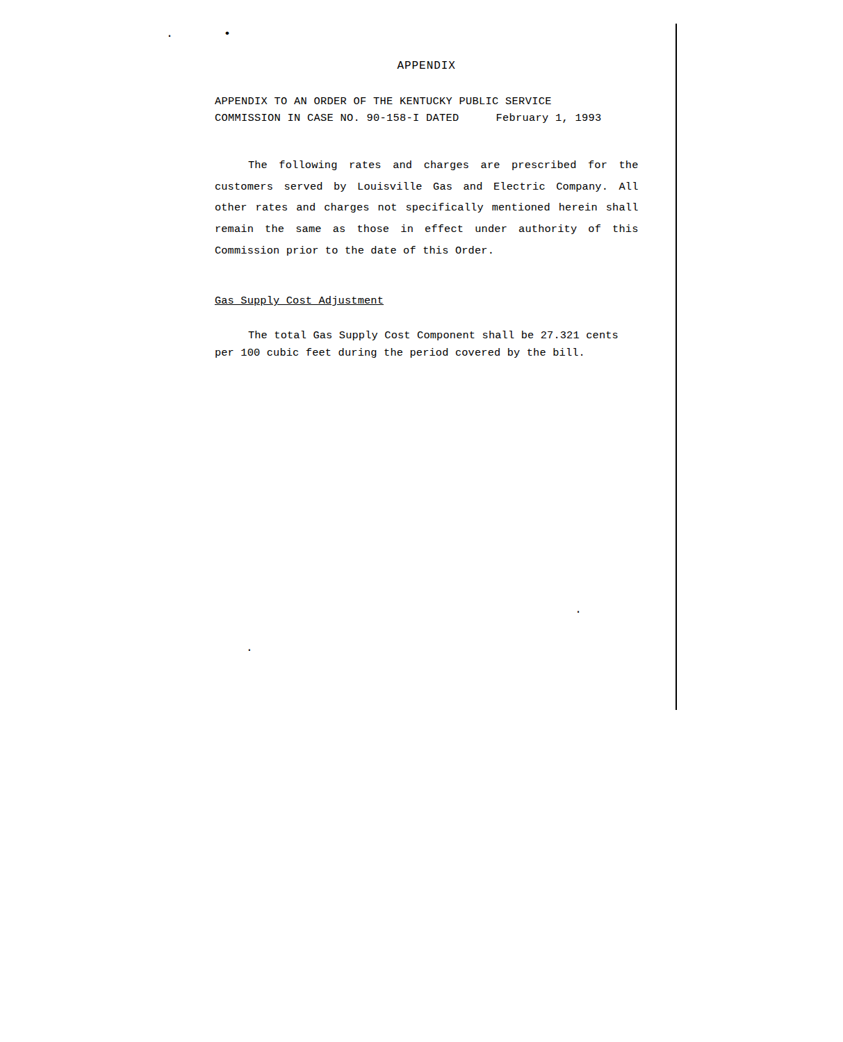. •
APPENDIX
APPENDIX TO AN ORDER OF THE KENTUCKY PUBLIC SERVICE
COMMISSION IN CASE NO. 90-158-I DATEDFebruary 1, 1993
The following rates and charges are prescribed for the customers served by Louisville Gas and Electric Company. All other rates and charges not specifically mentioned herein shall remain the same as those in effect under authority of this Commission prior to the date of this Order.
Gas Supply Cost Adjustment
The total Gas Supply Cost Component shall be 27.321 cents per 100 cubic feet during the period covered by the bill.
.
.